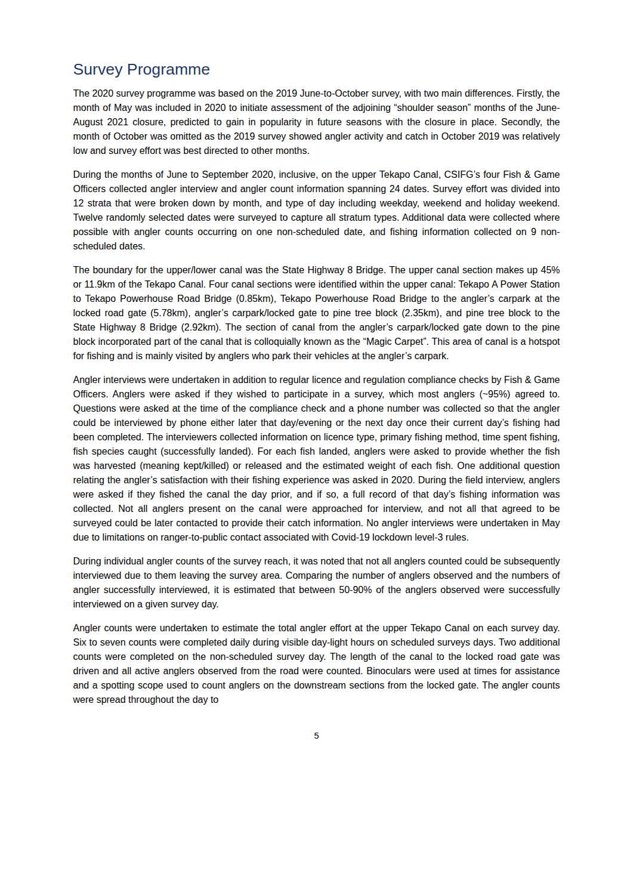Survey Programme
The 2020 survey programme was based on the 2019 June-to-October survey, with two main differences. Firstly, the month of May was included in 2020 to initiate assessment of the adjoining “shoulder season” months of the June-August 2021 closure, predicted to gain in popularity in future seasons with the closure in place. Secondly, the month of October was omitted as the 2019 survey showed angler activity and catch in October 2019 was relatively low and survey effort was best directed to other months.
During the months of June to September 2020, inclusive, on the upper Tekapo Canal, CSIFG’s four Fish & Game Officers collected angler interview and angler count information spanning 24 dates. Survey effort was divided into 12 strata that were broken down by month, and type of day including weekday, weekend and holiday weekend. Twelve randomly selected dates were surveyed to capture all stratum types. Additional data were collected where possible with angler counts occurring on one non-scheduled date, and fishing information collected on 9 non-scheduled dates.
The boundary for the upper/lower canal was the State Highway 8 Bridge. The upper canal section makes up 45% or 11.9km of the Tekapo Canal. Four canal sections were identified within the upper canal: Tekapo A Power Station to Tekapo Powerhouse Road Bridge (0.85km), Tekapo Powerhouse Road Bridge to the angler’s carpark at the locked road gate (5.78km), angler’s carpark/locked gate to pine tree block (2.35km), and pine tree block to the State Highway 8 Bridge (2.92km). The section of canal from the angler’s carpark/locked gate down to the pine block incorporated part of the canal that is colloquially known as the “Magic Carpet”. This area of canal is a hotspot for fishing and is mainly visited by anglers who park their vehicles at the angler’s carpark.
Angler interviews were undertaken in addition to regular licence and regulation compliance checks by Fish & Game Officers. Anglers were asked if they wished to participate in a survey, which most anglers (~95%) agreed to. Questions were asked at the time of the compliance check and a phone number was collected so that the angler could be interviewed by phone either later that day/evening or the next day once their current day’s fishing had been completed. The interviewers collected information on licence type, primary fishing method, time spent fishing, fish species caught (successfully landed). For each fish landed, anglers were asked to provide whether the fish was harvested (meaning kept/killed) or released and the estimated weight of each fish. One additional question relating the angler’s satisfaction with their fishing experience was asked in 2020. During the field interview, anglers were asked if they fished the canal the day prior, and if so, a full record of that day’s fishing information was collected. Not all anglers present on the canal were approached for interview, and not all that agreed to be surveyed could be later contacted to provide their catch information. No angler interviews were undertaken in May due to limitations on ranger-to-public contact associated with Covid-19 lockdown level-3 rules.
During individual angler counts of the survey reach, it was noted that not all anglers counted could be subsequently interviewed due to them leaving the survey area. Comparing the number of anglers observed and the numbers of angler successfully interviewed, it is estimated that between 50-90% of the anglers observed were successfully interviewed on a given survey day.
Angler counts were undertaken to estimate the total angler effort at the upper Tekapo Canal on each survey day. Six to seven counts were completed daily during visible day-light hours on scheduled surveys days. Two additional counts were completed on the non-scheduled survey day. The length of the canal to the locked road gate was driven and all active anglers observed from the road were counted. Binoculars were used at times for assistance and a spotting scope used to count anglers on the downstream sections from the locked gate. The angler counts were spread throughout the day to
5